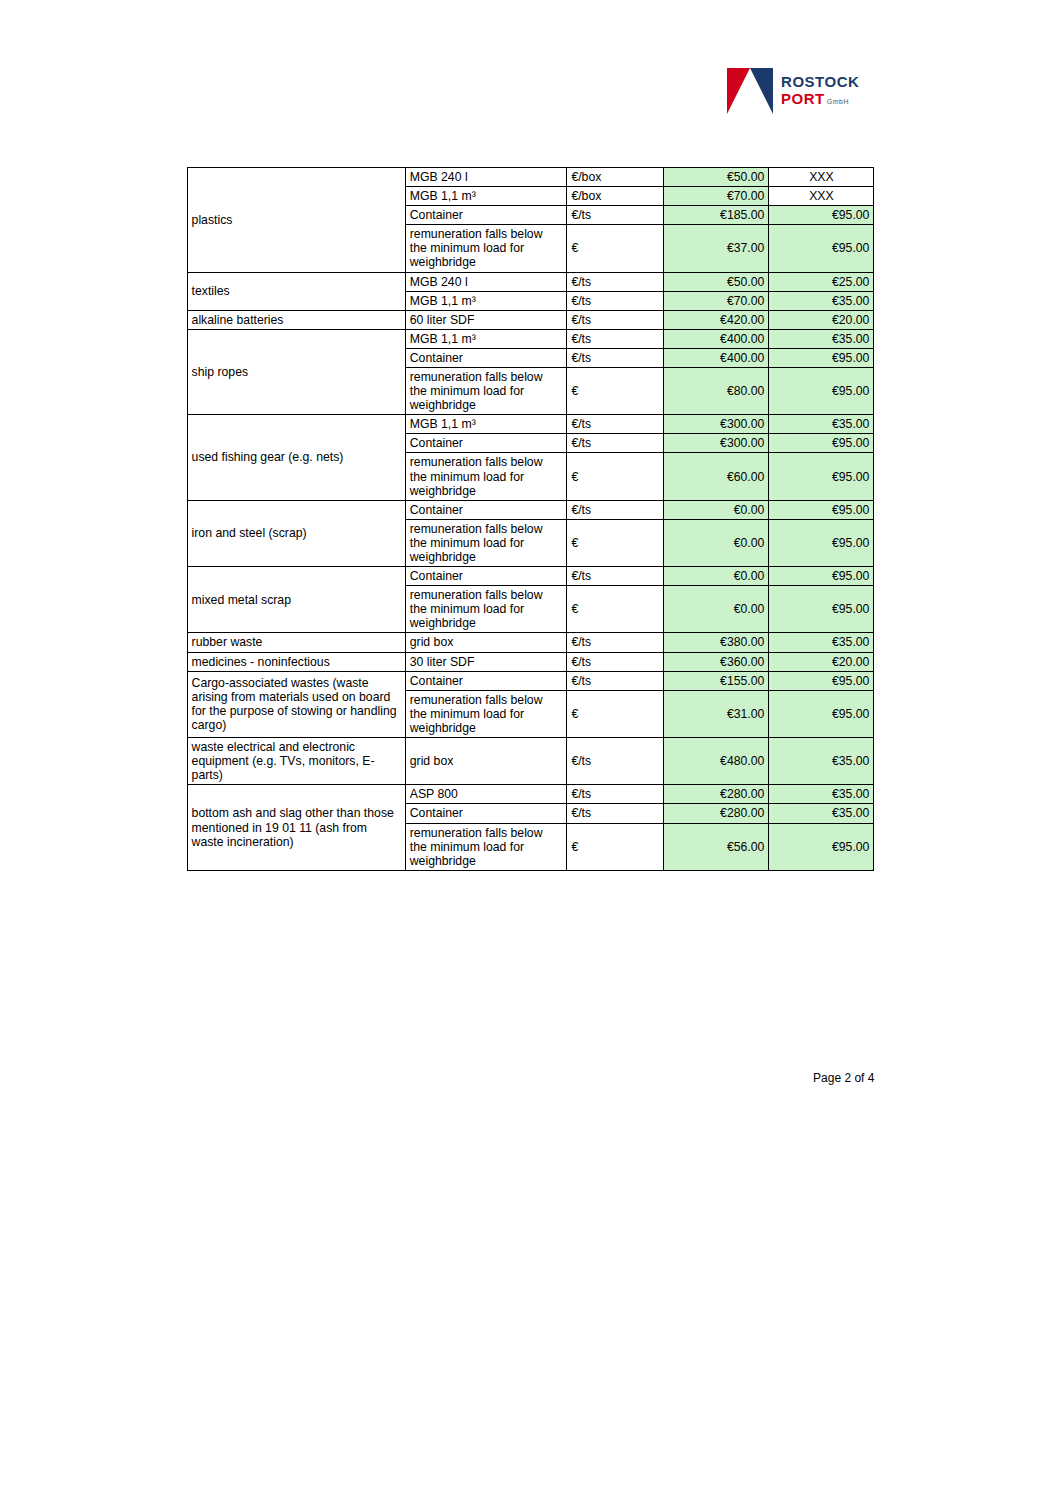ROSTOCK
PORT GmbH
| plastics | MGB 240 l | €/box | €50.00 | XXX |
| MGB 1,1 m³ | €/box | €70.00 | XXX |
| Container | €/ts | €185.00 | €95.00 |
| remuneration falls below the minimum load for weighbridge | € | €37.00 | €95.00 |
| textiles | MGB 240 l | €/ts | €50.00 | €25.00 |
| MGB 1,1 m³ | €/ts | €70.00 | €35.00 |
| alkaline batteries | 60 liter SDF | €/ts | €420.00 | €20.00 |
| ship ropes | MGB 1,1 m³ | €/ts | €400.00 | €35.00 |
| Container | €/ts | €400.00 | €95.00 |
| remuneration falls below the minimum load for weighbridge | € | €80.00 | €95.00 |
| used fishing gear (e.g. nets) | MGB 1,1 m³ | €/ts | €300.00 | €35.00 |
| Container | €/ts | €300.00 | €95.00 |
| remuneration falls below the minimum load for weighbridge | € | €60.00 | €95.00 |
| iron and steel (scrap) | Container | €/ts | €0.00 | €95.00 |
| remuneration falls below the minimum load for weighbridge | € | €0.00 | €95.00 |
| mixed metal scrap | Container | €/ts | €0.00 | €95.00 |
| remuneration falls below the minimum load for weighbridge | € | €0.00 | €95.00 |
| rubber waste | grid box | €/ts | €380.00 | €35.00 |
| medicines - noninfectious | 30 liter SDF | €/ts | €360.00 | €20.00 |
| Cargo-associated wastes (waste arising from materials used on board for the purpose of stowing or handling cargo) | Container | €/ts | €155.00 | €95.00 |
| remuneration falls below the minimum load for weighbridge | € | €31.00 | €95.00 |
| waste electrical and electronic equipment (e.g. TVs, monitors, E-parts) | grid box | €/ts | €480.00 | €35.00 |
| bottom ash and slag other than those mentioned in 19 01 11 (ash from waste incineration) | ASP 800 | €/ts | €280.00 | €35.00 |
| Container | €/ts | €280.00 | €35.00 |
| remuneration falls below the minimum load for weighbridge | € | €56.00 | €95.00 |
Page 2 of 4